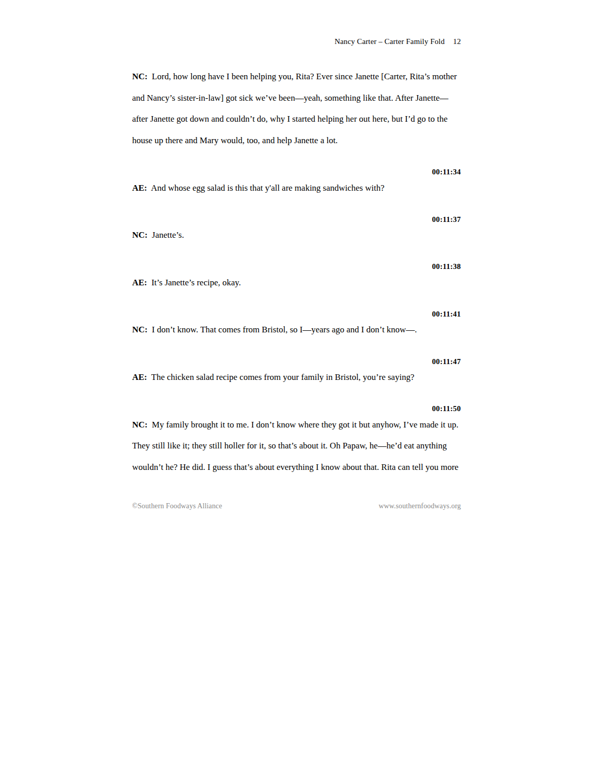Nancy Carter – Carter Family Fold12
NC: Lord, how long have I been helping you, Rita? Ever since Janette [Carter, Rita’s mother and Nancy’s sister-in-law] got sick we’ve been—yeah, something like that. After Janette—after Janette got down and couldn’t do, why I started helping her out here, but I’d go to the house up there and Mary would, too, and help Janette a lot.
00:11:34
AE: And whose egg salad is this that y'all are making sandwiches with?
00:11:37
NC: Janette’s.
00:11:38
AE: It’s Janette’s recipe, okay.
00:11:41
NC: I don’t know. That comes from Bristol, so I—years ago and I don’t know—.
00:11:47
AE: The chicken salad recipe comes from your family in Bristol, you’re saying?
00:11:50
NC: My family brought it to me. I don’t know where they got it but anyhow, I’ve made it up. They still like it; they still holler for it, so that’s about it. Oh Papaw, he—he’d eat anything wouldn’t he? He did. I guess that’s about everything I know about that. Rita can tell you more
©Southern Foodways Alliance
www.southernfoodways.org